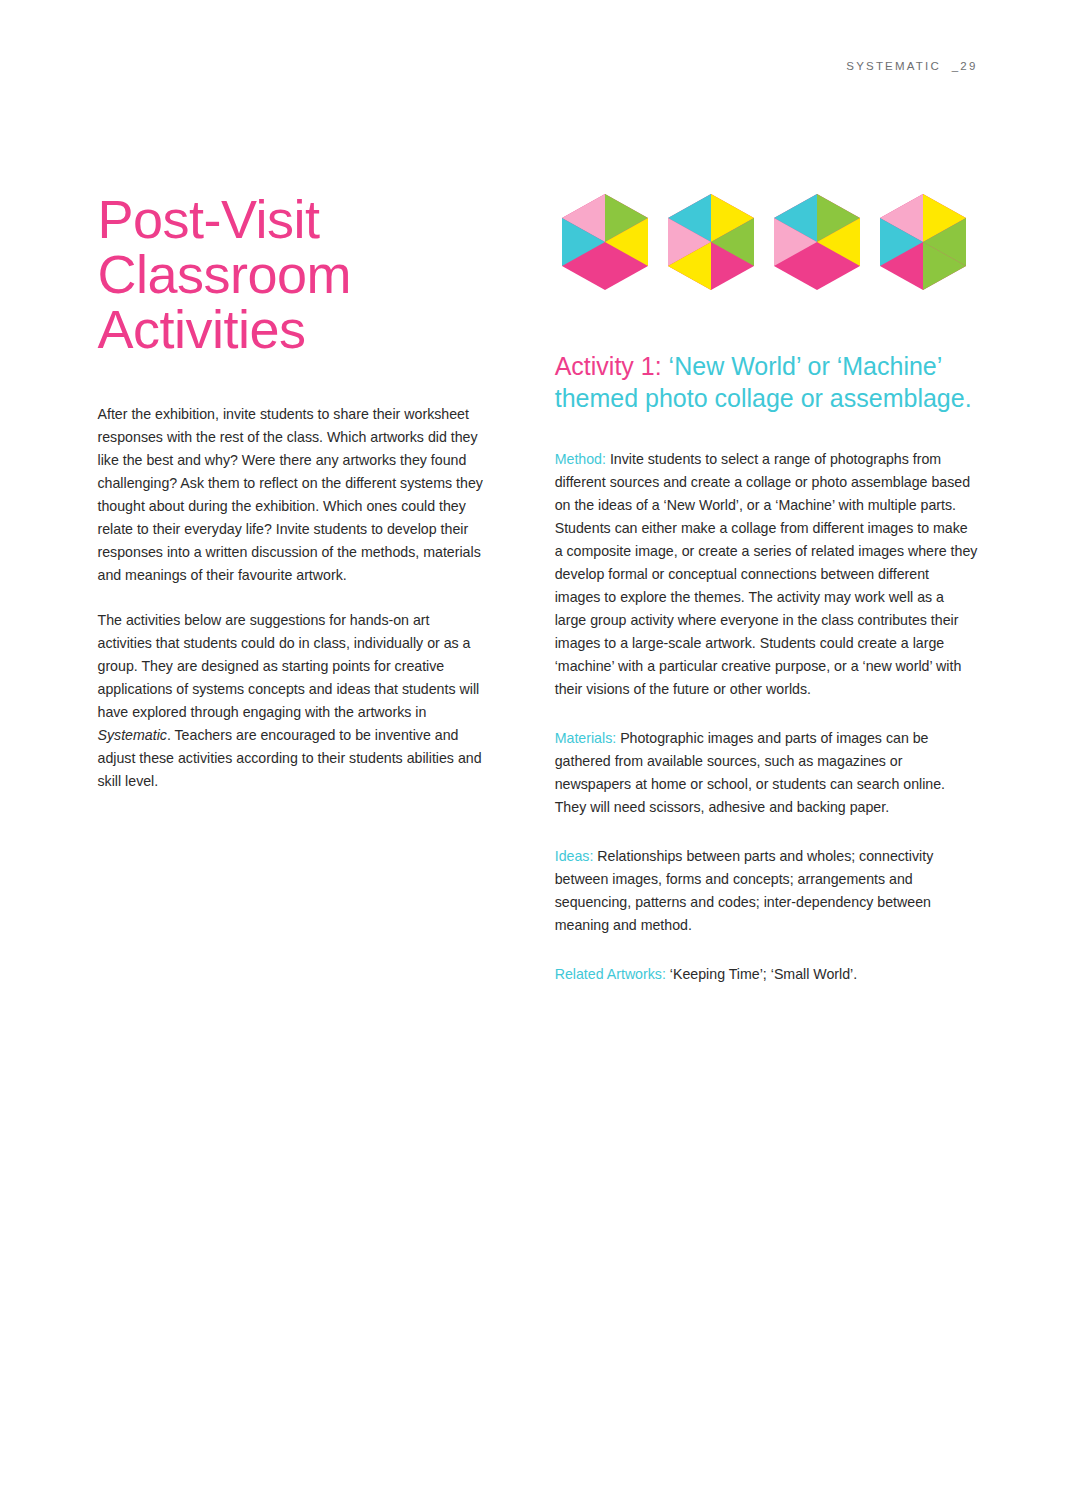Systematic _29
Post-Visit
Classroom
Activities
After the exhibition, invite students to share their worksheet responses with the rest of the class. Which artworks did they like the best and why? Were there any artworks they found challenging? Ask them to reflect on the different systems they thought about during the exhibition. Which ones could they relate to their everyday life? Invite students to develop their responses into a written discussion of the methods, materials and meanings of their favourite artwork.
The activities below are suggestions for hands-on art activities that students could do in class, individually or as a group. They are designed as starting points for creative applications of systems concepts and ideas that students will have explored through engaging with the artworks in Systematic. Teachers are encouraged to be inventive and adjust these activities according to their students abilities and skill level.
Activity 1: ‘New World’ or ‘Machine’ themed photo collage or assemblage.
Method: Invite students to select a range of photographs from different sources and create a collage or photo assemblage based on the ideas of a ‘New World’, or a ‘Machine’ with multiple parts. Students can either make a collage from different images to make a composite image, or create a series of related images where they develop formal or conceptual connections between different images to explore the themes. The activity may work well as a large group activity where everyone in the class contributes their images to a large-scale artwork. Students could create a large ‘machine’ with a particular creative purpose, or a ‘new world’ with their visions of the future or other worlds.
Materials: Photographic images and parts of images can be gathered from available sources, such as magazines or newspapers at home or school, or students can search online. They will need scissors, adhesive and backing paper.
Ideas: Relationships between parts and wholes; connectivity between images, forms and concepts; arrangements and sequencing, patterns and codes; inter-dependency between meaning and method.
Related Artworks: ‘Keeping Time’; ‘Small World’.